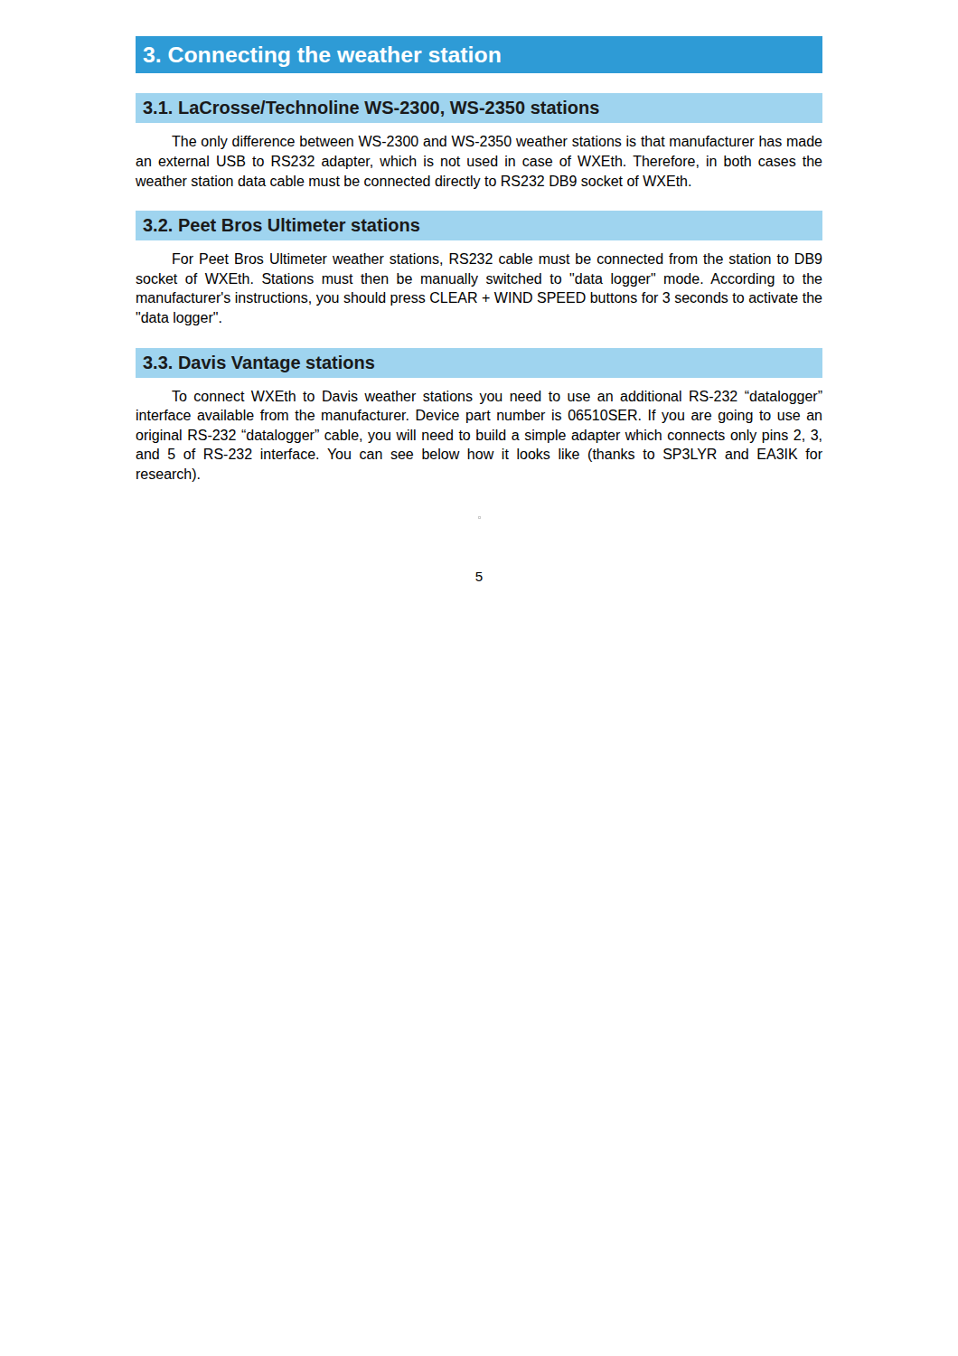3. Connecting the weather station
3.1. LaCrosse/Technoline WS-2300, WS-2350 stations
The only difference between WS-2300 and WS-2350 weather stations is that manufacturer has made an external USB to RS232 adapter, which is not used in case of WXEth. Therefore, in both cases the weather station data cable must be connected directly to RS232 DB9 socket of WXEth.
3.2. Peet Bros Ultimeter stations
For Peet Bros Ultimeter weather stations, RS232 cable must be connected from the station to DB9 socket of WXEth. Stations must then be manually switched to "data logger" mode. According to the manufacturer's instructions, you should press CLEAR + WIND SPEED buttons for 3 seconds to activate the "data logger".
3.3. Davis Vantage stations
To connect WXEth to Davis weather stations you need to use an additional RS-232 “datalogger” interface available from the manufacturer. Device part number is 06510SER. If you are going to use an original RS-232 “datalogger” cable, you will need to build a simple adapter which connects only pins 2, 3, and 5 of RS-232 interface. You can see below how it looks like (thanks to SP3LYR and EA3IK for research).
5